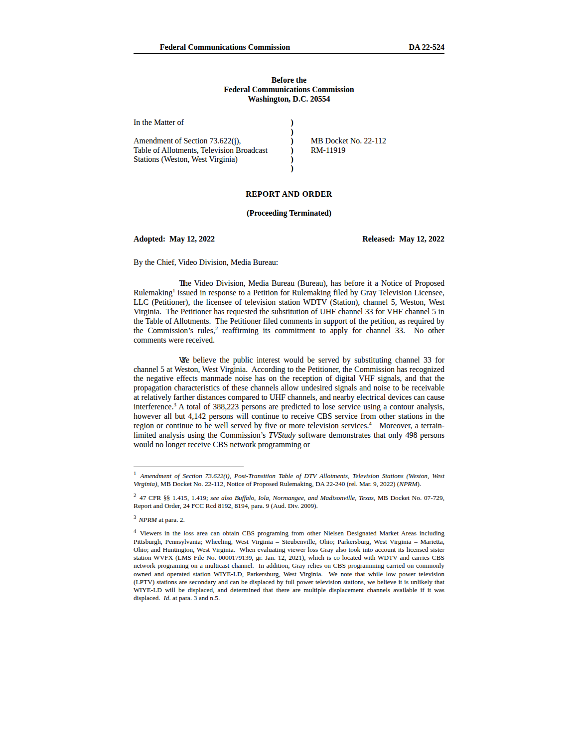Federal Communications Commission DA 22-524
Before the
Federal Communications Commission
Washington, D.C. 20554
| In the Matter of | ) | |
| | ) | |
| Amendment of Section 73.622(j), | ) | MB Docket No. 22-112 |
| Table of Allotments, Television Broadcast | ) | RM-11919 |
| Stations (Weston, West Virginia) | ) | |
| | ) | |
REPORT AND ORDER
(Proceeding Terminated)
Adopted: May 12, 2022 Released: May 12, 2022
By the Chief, Video Division, Media Bureau:
1. The Video Division, Media Bureau (Bureau), has before it a Notice of Proposed Rulemaking1 issued in response to a Petition for Rulemaking filed by Gray Television Licensee, LLC (Petitioner), the licensee of television station WDTV (Station), channel 5, Weston, West Virginia. The Petitioner has requested the substitution of UHF channel 33 for VHF channel 5 in the Table of Allotments. The Petitioner filed comments in support of the petition, as required by the Commission’s rules,2 reaffirming its commitment to apply for channel 33. No other comments were received.
2. We believe the public interest would be served by substituting channel 33 for channel 5 at Weston, West Virginia. According to the Petitioner, the Commission has recognized the negative effects manmade noise has on the reception of digital VHF signals, and that the propagation characteristics of these channels allow undesired signals and noise to be receivable at relatively farther distances compared to UHF channels, and nearby electrical devices can cause interference.3 A total of 388,223 persons are predicted to lose service using a contour analysis, however all but 4,142 persons will continue to receive CBS service from other stations in the region or continue to be well served by five or more television services.4 Moreover, a terrain-limited analysis using the Commission’s TVStudy software demonstrates that only 498 persons would no longer receive CBS network programming or
1 Amendment of Section 73.622(i), Post-Transition Table of DTV Allotments, Television Stations (Weston, West Virginia), MB Docket No. 22-112, Notice of Proposed Rulemaking, DA 22-240 (rel. Mar. 9, 2022) (NPRM).
2 47 CFR §§ 1.415, 1.419; see also Buffalo, Iola, Normangee, and Madisonville, Texas, MB Docket No. 07-729, Report and Order, 24 FCC Rcd 8192, 8194, para. 9 (Aud. Div. 2009).
3 NPRM at para. 2.
4 Viewers in the loss area can obtain CBS programing from other Nielsen Designated Market Areas including Pittsburgh, Pennsylvania; Wheeling, West Virginia – Steubenville, Ohio; Parkersburg, West Virginia – Marietta, Ohio; and Huntington, West Virginia. When evaluating viewer loss Gray also took into account its licensed sister station WVFX (LMS File No. 0000179139, gr. Jan. 12, 2021), which is co-located with WDTV and carries CBS network programing on a multicast channel. In addition, Gray relies on CBS programming carried on commonly owned and operated station WIYE-LD, Parkersburg, West Virginia. We note that while low power television (LPTV) stations are secondary and can be displaced by full power television stations, we believe it is unlikely that WIYE-LD will be displaced, and determined that there are multiple displacement channels available if it was displaced. Id. at para. 3 and n.5.